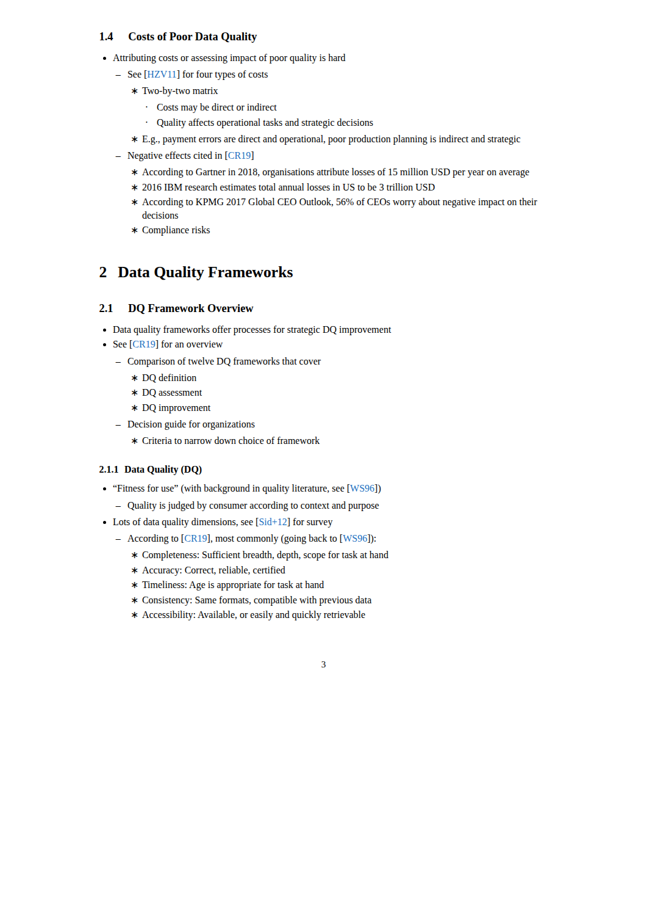1.4 Costs of Poor Data Quality
Attributing costs or assessing impact of poor quality is hard
See [HZV11] for four types of costs
Two-by-two matrix
Costs may be direct or indirect
Quality affects operational tasks and strategic decisions
E.g., payment errors are direct and operational, poor production planning is indirect and strategic
Negative effects cited in [CR19]
According to Gartner in 2018, organisations attribute losses of 15 million USD per year on average
2016 IBM research estimates total annual losses in US to be 3 trillion USD
According to KPMG 2017 Global CEO Outlook, 56% of CEOs worry about negative impact on their decisions
Compliance risks
2 Data Quality Frameworks
2.1 DQ Framework Overview
Data quality frameworks offer processes for strategic DQ improvement
See [CR19] for an overview
Comparison of twelve DQ frameworks that cover
DQ definition
DQ assessment
DQ improvement
Decision guide for organizations
Criteria to narrow down choice of framework
2.1.1 Data Quality (DQ)
“Fitness for use” (with background in quality literature, see [WS96])
Quality is judged by consumer according to context and purpose
Lots of data quality dimensions, see [Sid+12] for survey
According to [CR19], most commonly (going back to [WS96]):
Completeness: Sufficient breadth, depth, scope for task at hand
Accuracy: Correct, reliable, certified
Timeliness: Age is appropriate for task at hand
Consistency: Same formats, compatible with previous data
Accessibility: Available, or easily and quickly retrievable
3